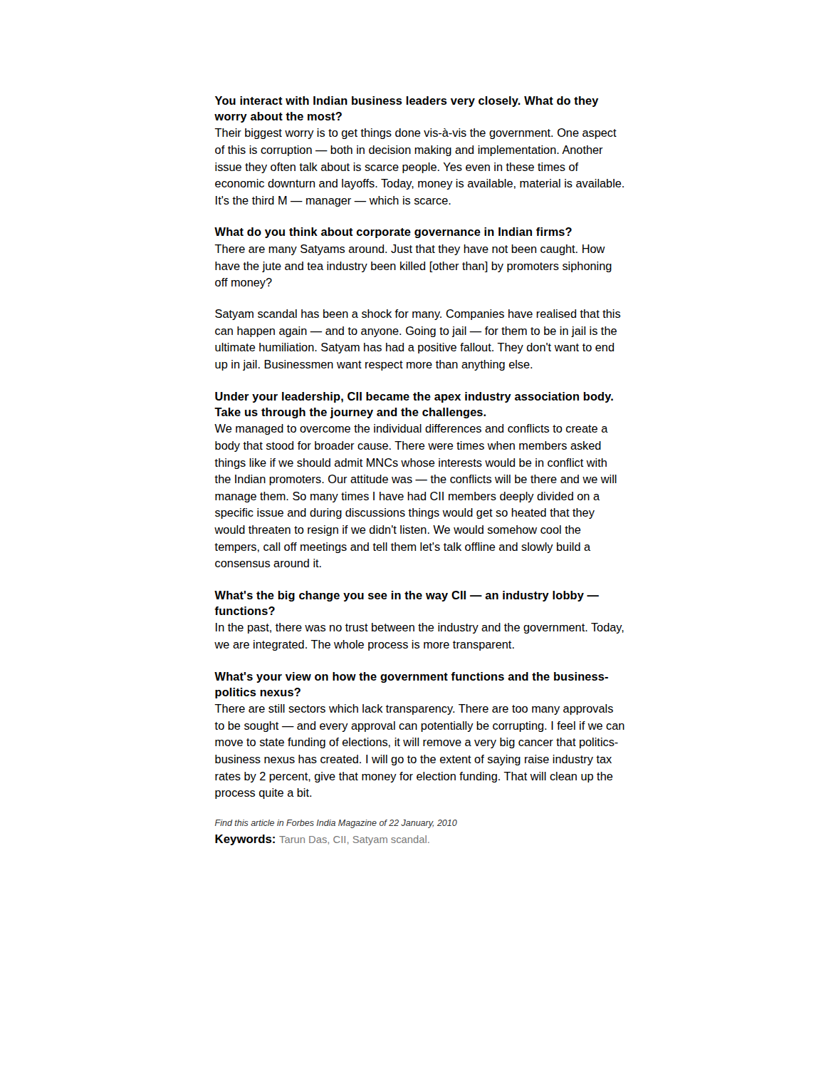You interact with Indian business leaders very closely. What do they worry about the most?
Their biggest worry is to get things done vis-à-vis the government. One aspect of this is corruption — both in decision making and implementation. Another issue they often talk about is scarce people. Yes even in these times of economic downturn and layoffs. Today, money is available, material is available. It's the third M — manager — which is scarce.
What do you think about corporate governance in Indian firms?
There are many Satyams around. Just that they have not been caught. How have the jute and tea industry been killed [other than] by promoters siphoning off money?
Satyam scandal has been a shock for many. Companies have realised that this can happen again — and to anyone. Going to jail — for them to be in jail is the ultimate humiliation. Satyam has had a positive fallout. They don't want to end up in jail. Businessmen want respect more than anything else.
Under your leadership, CII became the apex industry association body. Take us through the journey and the challenges.
We managed to overcome the individual differences and conflicts to create a body that stood for broader cause. There were times when members asked things like if we should admit MNCs whose interests would be in conflict with the Indian promoters. Our attitude was — the conflicts will be there and we will manage them. So many times I have had CII members deeply divided on a specific issue and during discussions things would get so heated that they would threaten to resign if we didn't listen. We would somehow cool the tempers, call off meetings and tell them let's talk offline and slowly build a consensus around it.
What's the big change you see in the way CII — an industry lobby — functions?
In the past, there was no trust between the industry and the government. Today, we are integrated. The whole process is more transparent.
What's your view on how the government functions and the business-politics nexus?
There are still sectors which lack transparency. There are too many approvals to be sought — and every approval can potentially be corrupting. I feel if we can move to state funding of elections, it will remove a very big cancer that politics-business nexus has created. I will go to the extent of saying raise industry tax rates by 2 percent, give that money for election funding. That will clean up the process quite a bit.
Find this article in Forbes India Magazine of 22 January, 2010
Keywords: Tarun Das, CII, Satyam scandal.